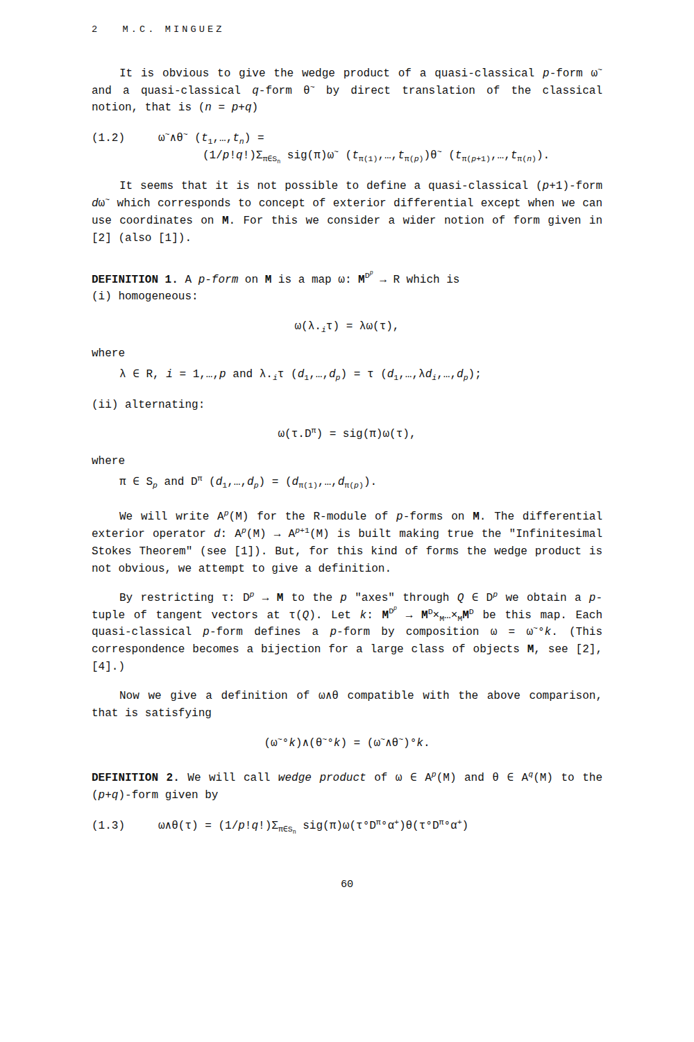2 M.C. MINGUEZ
It is obvious to give the wedge product of a quasi-classical p-form ω~ and a quasi-classical q-form θ~ by direct translation of the classical notion, that is (n = p+q)
(1.2) ω~∧θ~ (t1,…,tn) = (1/p!q!)Σπ∈Sn sig(π)ω~ (tπ(1),…,tπ(p))θ~ (tπ(p+1),…,tπ(n)).
It seems that it is not possible to define a quasi-classical (p+1)-form dω~ which corresponds to concept of exterior differential except when we can use coordinates on M. For this we consider a wider notion of form given in [2] (also [1]).
DEFINITION 1. A p-form on M is a map ω: MDp → R which is
(i) homogeneous:
ω(λ.iτ) = λω(τ),
where
λ ∈ R, i = 1,…,p and λ.iτ (d1,…,dp) = τ (d1,…,λdi,…,dp);
(ii) alternating:
ω(τ.Dπ) = sig(π)ω(τ),
where
π ∈ Sp and Dπ (d1,…,dp) = (dπ(1),…,dπ(p)).
We will write Ap(M) for the R-module of p-forms on M. The differential exterior operator d: Ap(M) → Ap+1(M) is built making true the "Infinitesimal Stokes Theorem" (see [1]). But, for this kind of forms the wedge product is not obvious, we attempt to give a definition.
By restricting τ: Dp → M to the p "axes" through Q ∈ Dp we obtain a p-tuple of tangent vectors at τ(Q). Let k: MDp → MD×M…×MMD be this map. Each quasi-classical p-form defines a p-form by composition ω = ω~°k. (This correspondence becomes a bijection for a large class of objects M, see [2], [4].)
Now we give a definition of ω∧θ compatible with the above comparison, that is satisfying
(ω~°k)∧(θ~°k) = (ω~∧θ~)°k.
DEFINITION 2. We will call wedge product of ω ∈ Ap(M) and θ ∈ Aq(M) to the (p+q)-form given by
(1.3) ω∧θ(τ) = (1/p!q!)Σπ∈Sn sig(π)ω(τ°Dπ°α+)θ(τ°Dπ°α+)
60